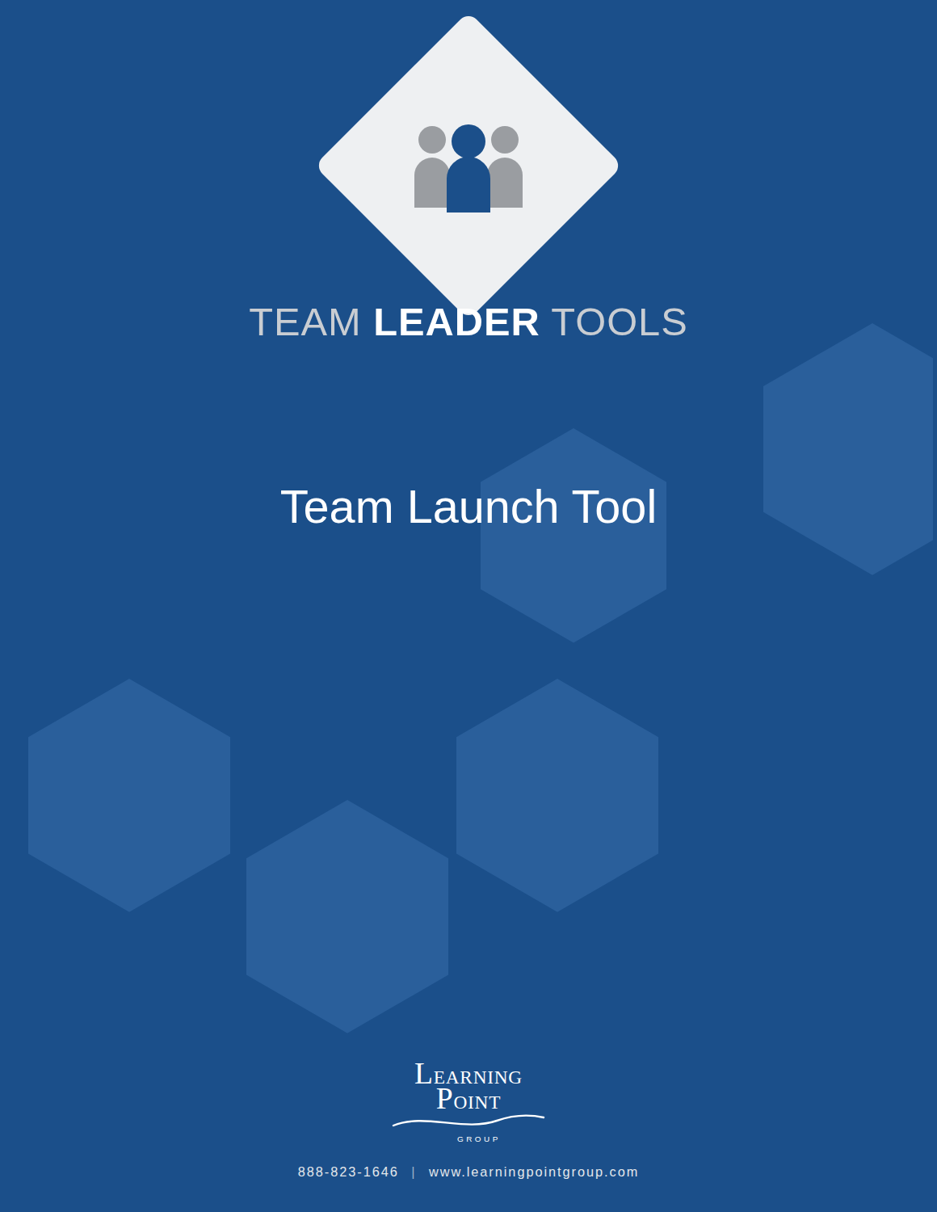TEAM LEADER TOOLS
Team Launch Tool
LEARNING POINT GROUP
888-823-1646 | www.learningpointgroup.com